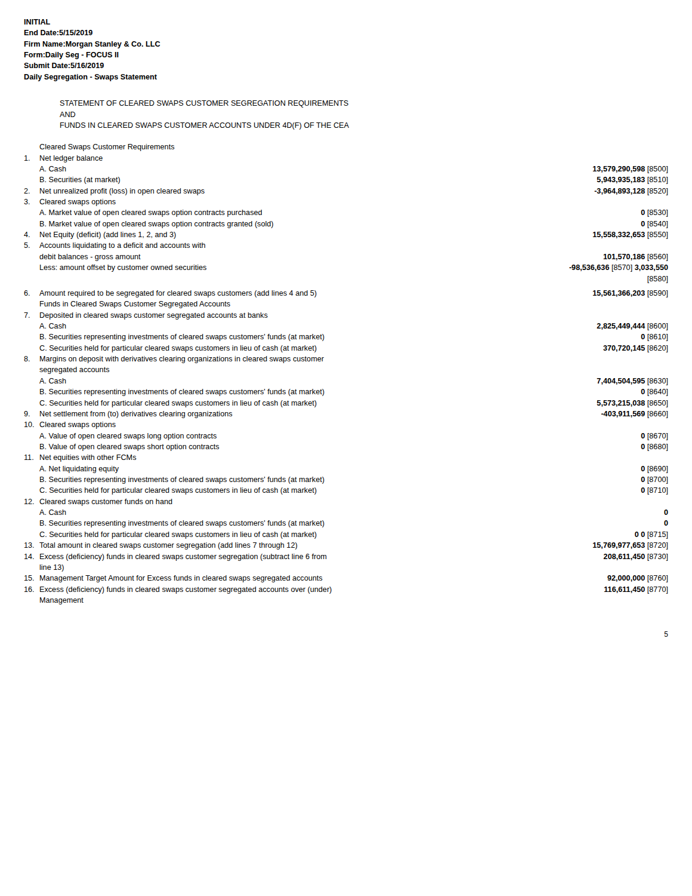INITIAL
End Date:5/15/2019
Firm Name:Morgan Stanley & Co. LLC
Form:Daily Seg - FOCUS II
Submit Date:5/16/2019
Daily Segregation - Swaps Statement
STATEMENT OF CLEARED SWAPS CUSTOMER SEGREGATION REQUIREMENTS
AND
FUNDS IN CLEARED SWAPS CUSTOMER ACCOUNTS UNDER 4D(F) OF THE CEA
| | Cleared Swaps Customer Requirements | |
| 1. | Net ledger balance | |
| | A. Cash | 13,579,290,598 [8500] |
| | B. Securities (at market) | 5,943,935,183 [8510] |
| 2. | Net unrealized profit (loss) in open cleared swaps | -3,964,893,128 [8520] |
| 3. | Cleared swaps options | |
| | A. Market value of open cleared swaps option contracts purchased | 0 [8530] |
| | B. Market value of open cleared swaps option contracts granted (sold) | 0 [8540] |
| 4. | Net Equity (deficit) (add lines 1, 2, and 3) | 15,558,332,653 [8550] |
| 5. | Accounts liquidating to a deficit and accounts with | |
| | debit balances - gross amount | 101,570,186 [8560] |
| | Less: amount offset by customer owned securities | -98,536,636 [8570] 3,033,550 [8580] |
| 6. | Amount required to be segregated for cleared swaps customers (add lines 4 and 5) | 15,561,366,203 [8590] |
| | Funds in Cleared Swaps Customer Segregated Accounts | |
| 7. | Deposited in cleared swaps customer segregated accounts at banks | |
| | A. Cash | 2,825,449,444 [8600] |
| | B. Securities representing investments of cleared swaps customers' funds (at market) | 0 [8610] |
| | C. Securities held for particular cleared swaps customers in lieu of cash (at market) | 370,720,145 [8620] |
| 8. | Margins on deposit with derivatives clearing organizations in cleared swaps customer segregated accounts | |
| | A. Cash | 7,404,504,595 [8630] |
| | B. Securities representing investments of cleared swaps customers' funds (at market) | 0 [8640] |
| | C. Securities held for particular cleared swaps customers in lieu of cash (at market) | 5,573,215,038 [8650] |
| 9. | Net settlement from (to) derivatives clearing organizations | -403,911,569 [8660] |
| 10. | Cleared swaps options | |
| | A. Value of open cleared swaps long option contracts | 0 [8670] |
| | B. Value of open cleared swaps short option contracts | 0 [8680] |
| 11. | Net equities with other FCMs | |
| | A. Net liquidating equity | 0 [8690] |
| | B. Securities representing investments of cleared swaps customers' funds (at market) | 0 [8700] |
| | C. Securities held for particular cleared swaps customers in lieu of cash (at market) | 0 [8710] |
| 12. | Cleared swaps customer funds on hand | |
| | A. Cash | 0 |
| | B. Securities representing investments of cleared swaps customers' funds (at market) | 0 |
| | C. Securities held for particular cleared swaps customers in lieu of cash (at market) | 0 0 [8715] |
| 13. | Total amount in cleared swaps customer segregation (add lines 7 through 12) | 15,769,977,653 [8720] |
| 14. | Excess (deficiency) funds in cleared swaps customer segregation (subtract line 6 from line 13) | 208,611,450 [8730] |
| 15. | Management Target Amount for Excess funds in cleared swaps segregated accounts | 92,000,000 [8760] |
| 16. | Excess (deficiency) funds in cleared swaps customer segregated accounts over (under) Management | 116,611,450 [8770] |
5